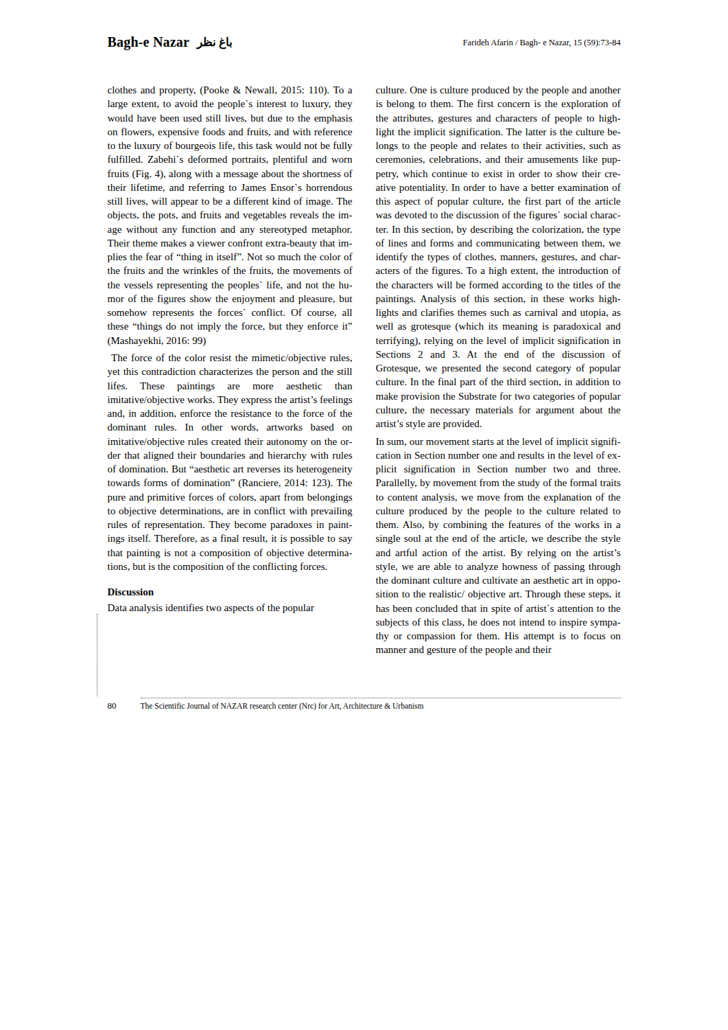Bagh-e Nazar باغ نظر
Farideh Afarin / Bagh- e Nazar, 15 (59):73-84
clothes and property, (Pooke & Newall, 2015: 110). To a large extent, to avoid the people`s interest to luxury, they would have been used still lives, but due to the emphasis on flowers, expensive foods and fruits, and with reference to the luxury of bourgeois life, this task would not be fully fulfilled. Zabehi`s deformed portraits, plentiful and worn fruits (Fig. 4), along with a message about the shortness of their lifetime, and referring to James Ensor`s horrendous still lives, will appear to be a different kind of image. The objects, the pots, and fruits and vegetables reveals the image without any function and any stereotyped metaphor. Their theme makes a viewer confront extra-beauty that implies the fear of “thing in itself”. Not so much the color of the fruits and the wrinkles of the fruits, the movements of the vessels representing the peoples` life, and not the humor of the figures show the enjoyment and pleasure, but somehow represents the forces` conflict. Of course, all these “things do not imply the force, but they enforce it” (Mashayekhi, 2016: 99)
The force of the color resist the mimetic/objective rules, yet this contradiction characterizes the person and the still lifes. These paintings are more aesthetic than imitative/objective works. They express the artist’s feelings and, in addition, enforce the resistance to the force of the dominant rules. In other words, artworks based on imitative/objective rules created their autonomy on the order that aligned their boundaries and hierarchy with rules of domination. But “aesthetic art reverses its heterogeneity towards forms of domination” (Ranciere, 2014: 123). The pure and primitive forces of colors, apart from belongings to objective determinations, are in conflict with prevailing rules of representation. They become paradoxes in paintings itself. Therefore, as a final result, it is possible to say that painting is not a composition of objective determinations, but is the composition of the conflicting forces.
Discussion
Data analysis identifies two aspects of the popular
culture. One is culture produced by the people and another is belong to them. The first concern is the exploration of the attributes, gestures and characters of people to highlight the implicit signification. The latter is the culture belongs to the people and relates to their activities, such as ceremonies, celebrations, and their amusements like puppetry, which continue to exist in order to show their creative potentiality. In order to have a better examination of this aspect of popular culture, the first part of the article was devoted to the discussion of the figures` social character. In this section, by describing the colorization, the type of lines and forms and communicating between them, we identify the types of clothes, manners, gestures, and characters of the figures. To a high extent, the introduction of the characters will be formed according to the titles of the paintings. Analysis of this section, in these works highlights and clarifies themes such as carnival and utopia, as well as grotesque (which its meaning is paradoxical and terrifying), relying on the level of implicit signification in Sections 2 and 3. At the end of the discussion of Grotesque, we presented the second category of popular culture. In the final part of the third section, in addition to make provision the Substrate for two categories of popular culture, the necessary materials for argument about the artist’s style are provided.
In sum, our movement starts at the level of implicit signification in Section number one and results in the level of explicit signification in Section number two and three. Parallelly, by movement from the study of the formal traits to content analysis, we move from the explanation of the culture produced by the people to the culture related to them. Also, by combining the features of the works in a single soul at the end of the article, we describe the style and artful action of the artist. By relying on the artist’s style, we are able to analyze howness of passing through the dominant culture and cultivate an aesthetic art in opposition to the realistic/ objective art. Through these steps, it has been concluded that in spite of artist`s attention to the subjects of this class, he does not intend to inspire sympathy or compassion for them. His attempt is to focus on manner and gesture of the people and their
80
The Scientific Journal of NAZAR research center (Nrc) for Art, Architecture & Urbanism